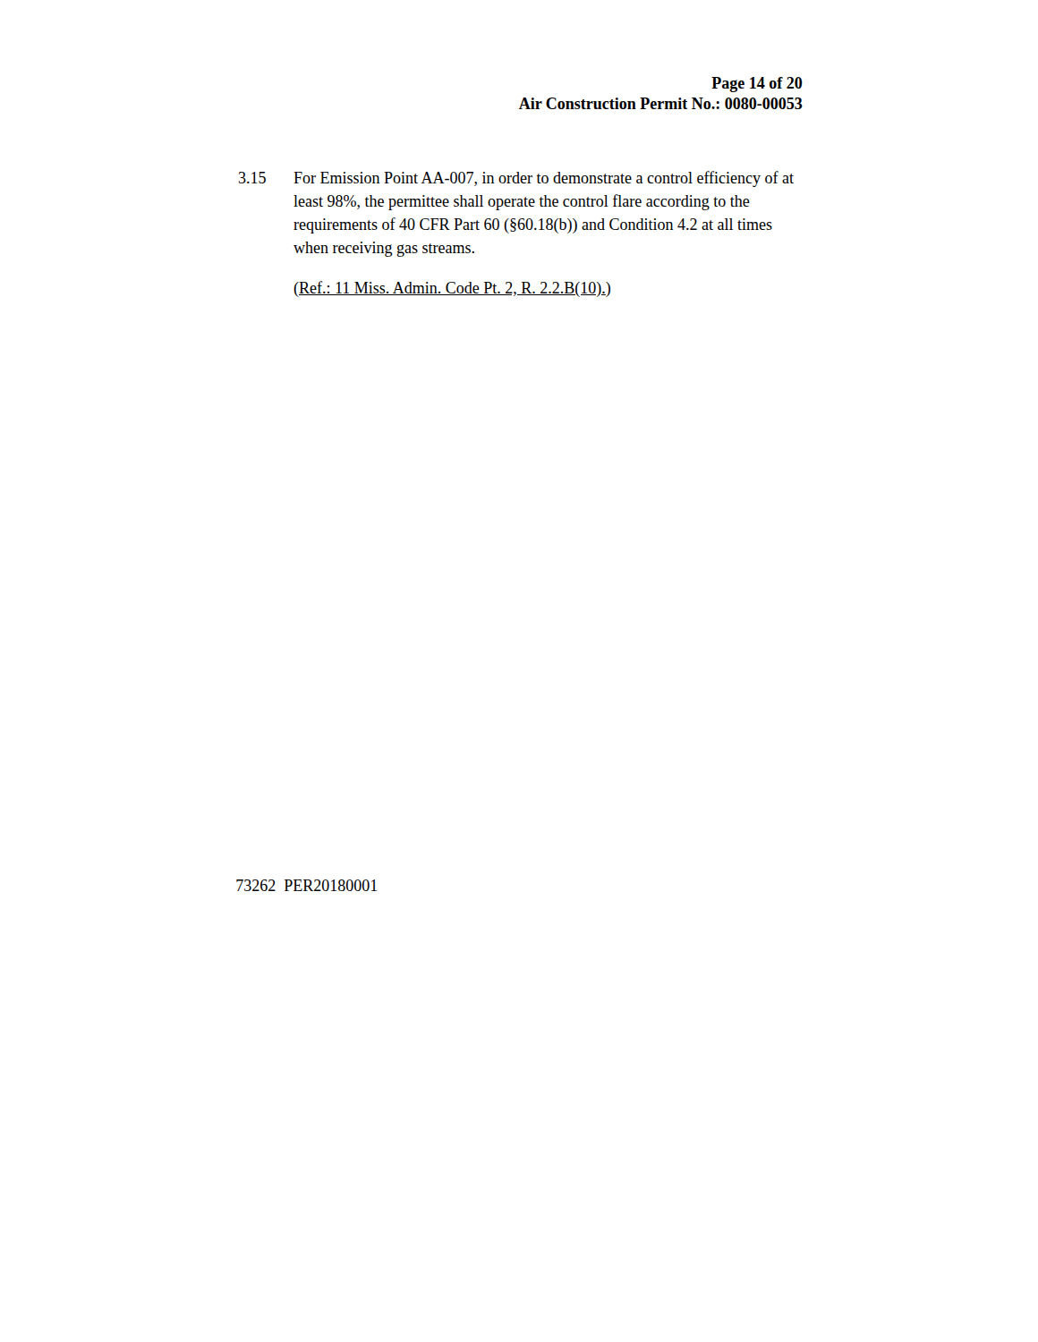Page 14 of 20 Air Construction Permit No.: 0080-00053
3.15
For Emission Point AA-007, in order to demonstrate a control efficiency of at least 98%, the permittee shall operate the control flare according to the requirements of 40 CFR Part 60 (§60.18(b)) and Condition 4.2 at all times when receiving gas streams.
(Ref.: 11 Miss. Admin. Code Pt. 2, R. 2.2.B(10).)
73262 PER20180001